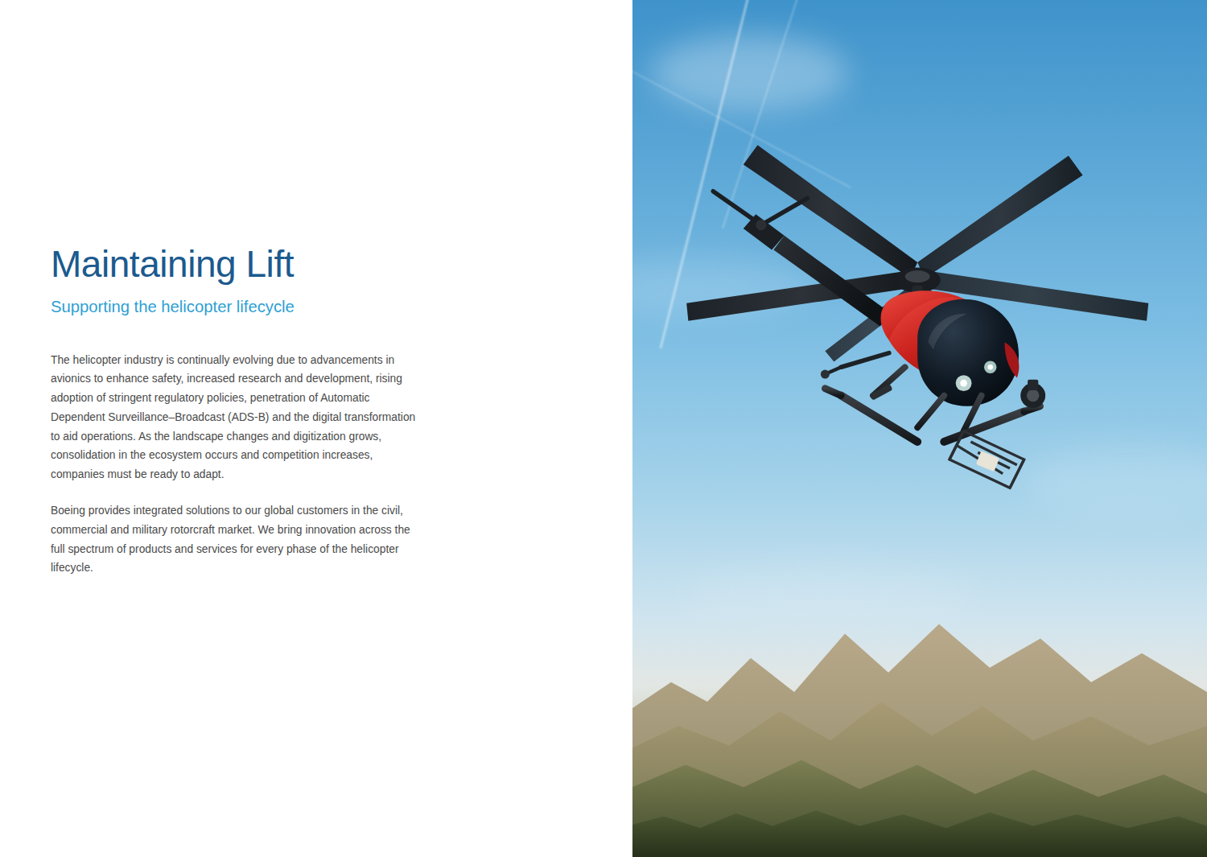Maintaining Lift
Supporting the helicopter lifecycle
The helicopter industry is continually evolving due to advancements in avionics to enhance safety, increased research and development, rising adoption of stringent regulatory policies, penetration of Automatic Dependent Surveillance–Broadcast (ADS-B) and the digital transformation to aid operations. As the landscape changes and digitization grows, consolidation in the ecosystem occurs and competition increases, companies must be ready to adapt.
Boeing provides integrated solutions to our global customers in the civil, commercial and military rotorcraft market. We bring innovation across the full spectrum of products and services for every phase of the helicopter lifecycle.